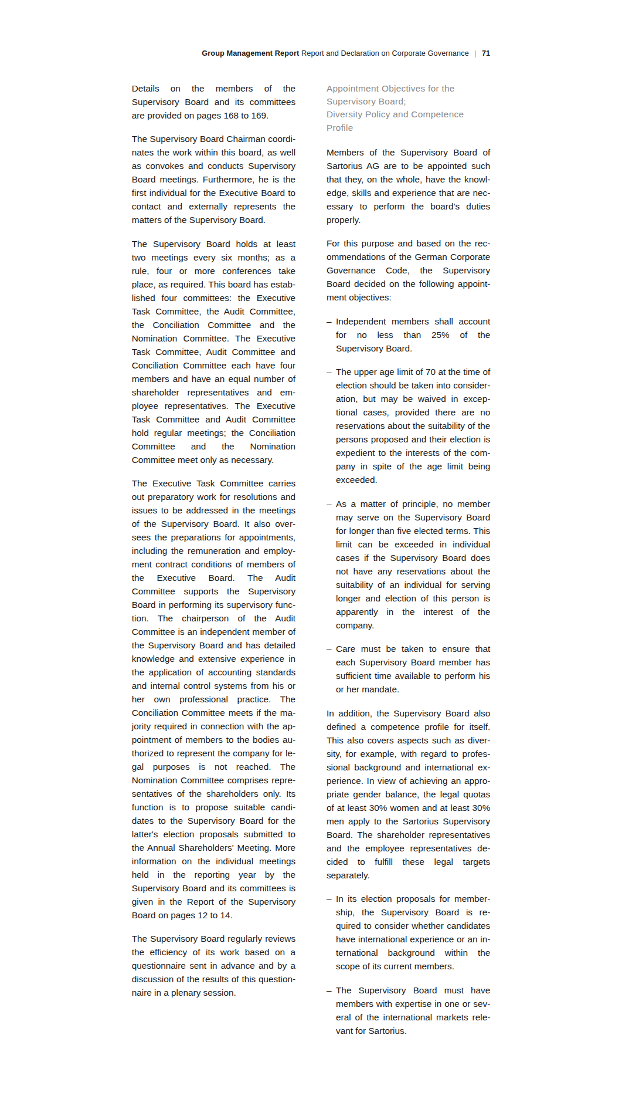Group Management Report Report and Declaration on Corporate Governance | 71
Details on the members of the Supervisory Board and its committees are provided on pages 168 to 169.
The Supervisory Board Chairman coordinates the work within this board, as well as convokes and conducts Supervisory Board meetings. Furthermore, he is the first individual for the Executive Board to contact and externally represents the matters of the Supervisory Board.
The Supervisory Board holds at least two meetings every six months; as a rule, four or more conferences take place, as required. This board has established four committees: the Executive Task Committee, the Audit Committee, the Conciliation Committee and the Nomination Committee. The Executive Task Committee, Audit Committee and Conciliation Committee each have four members and have an equal number of shareholder representatives and employee representatives. The Executive Task Committee and Audit Committee hold regular meetings; the Conciliation Committee and the Nomination Committee meet only as necessary.
The Executive Task Committee carries out preparatory work for resolutions and issues to be addressed in the meetings of the Supervisory Board. It also oversees the preparations for appointments, including the remuneration and employment contract conditions of members of the Executive Board. The Audit Committee supports the Supervisory Board in performing its supervisory function. The chairperson of the Audit Committee is an independent member of the Supervisory Board and has detailed knowledge and extensive experience in the application of accounting standards and internal control systems from his or her own professional practice. The Conciliation Committee meets if the majority required in connection with the appointment of members to the bodies authorized to represent the company for legal purposes is not reached. The Nomination Committee comprises representatives of the shareholders only. Its function is to propose suitable candidates to the Supervisory Board for the latter's election proposals submitted to the Annual Shareholders' Meeting. More information on the individual meetings held in the reporting year by the Supervisory Board and its committees is given in the Report of the Supervisory Board on pages 12 to 14.
The Supervisory Board regularly reviews the efficiency of its work based on a questionnaire sent in advance and by a discussion of the results of this questionnaire in a plenary session.
Appointment Objectives for the Supervisory Board;
Diversity Policy and Competence Profile
Members of the Supervisory Board of Sartorius AG are to be appointed such that they, on the whole, have the knowledge, skills and experience that are necessary to perform the board's duties properly.
For this purpose and based on the recommendations of the German Corporate Governance Code, the Supervisory Board decided on the following appointment objectives:
Independent members shall account for no less than 25% of the Supervisory Board.
The upper age limit of 70 at the time of election should be taken into consideration, but may be waived in exceptional cases, provided there are no reservations about the suitability of the persons proposed and their election is expedient to the interests of the company in spite of the age limit being exceeded.
As a matter of principle, no member may serve on the Supervisory Board for longer than five elected terms. This limit can be exceeded in individual cases if the Supervisory Board does not have any reservations about the suitability of an individual for serving longer and election of this person is apparently in the interest of the company.
Care must be taken to ensure that each Supervisory Board member has sufficient time available to perform his or her mandate.
In addition, the Supervisory Board also defined a competence profile for itself. This also covers aspects such as diversity, for example, with regard to professional background and international experience. In view of achieving an appropriate gender balance, the legal quotas of at least 30% women and at least 30% men apply to the Sartorius Supervisory Board. The shareholder representatives and the employee representatives decided to fulfill these legal targets separately.
In its election proposals for membership, the Supervisory Board is required to consider whether candidates have international experience or an international background within the scope of its current members.
The Supervisory Board must have members with expertise in one or several of the international markets relevant for Sartorius.